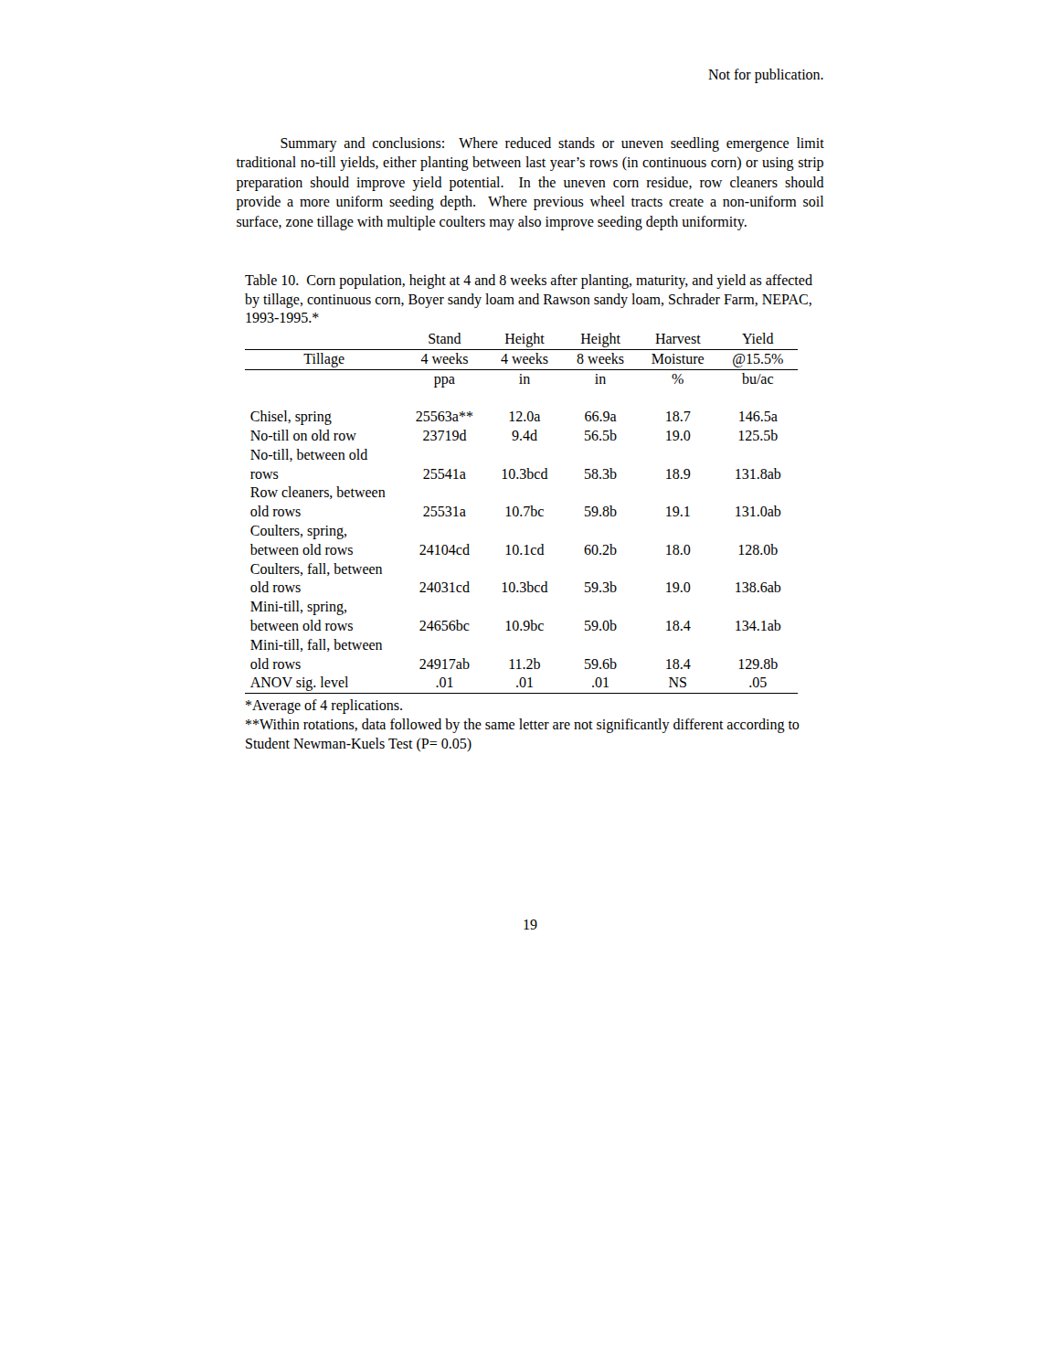Not for publication.
Summary and conclusions: Where reduced stands or uneven seedling emergence limit traditional no-till yields, either planting between last year’s rows (in continuous corn) or using strip preparation should improve yield potential. In the uneven corn residue, row cleaners should provide a more uniform seeding depth. Where previous wheel tracts create a non-uniform soil surface, zone tillage with multiple coulters may also improve seeding depth uniformity.
Table 10. Corn population, height at 4 and 8 weeks after planting, maturity, and yield as affected by tillage, continuous corn, Boyer sandy loam and Rawson sandy loam, Schrader Farm, NEPAC, 1993-1995.*
| | Stand | Height | Height | Harvest | Yield |
| Tillage | 4 weeks | 4 weeks | 8 weeks | Moisture | @15.5% |
| | ppa | in | in | % | bu/ac |
| Chisel, spring | 25563a** | 12.0a | 66.9a | 18.7 | 146.5a |
| No-till on old row | 23719d | 9.4d | 56.5b | 19.0 | 125.5b |
| No-till, between old rows | 25541a | 10.3bcd | 58.3b | 18.9 | 131.8ab |
| Row cleaners, between old rows | 25531a | 10.7bc | 59.8b | 19.1 | 131.0ab |
| Coulters, spring, between old rows | 24104cd | 10.1cd | 60.2b | 18.0 | 128.0b |
| Coulters, fall, between old rows | 24031cd | 10.3bcd | 59.3b | 19.0 | 138.6ab |
| Mini-till, spring, between old rows | 24656bc | 10.9bc | 59.0b | 18.4 | 134.1ab |
| Mini-till, fall, between old rows | 24917ab | 11.2b | 59.6b | 18.4 | 129.8b |
| ANOV sig. level | .01 | .01 | .01 | NS | .05 |
*Average of 4 replications.
**Within rotations, data followed by the same letter are not significantly different according to Student Newman-Kuels Test (P= 0.05)
19